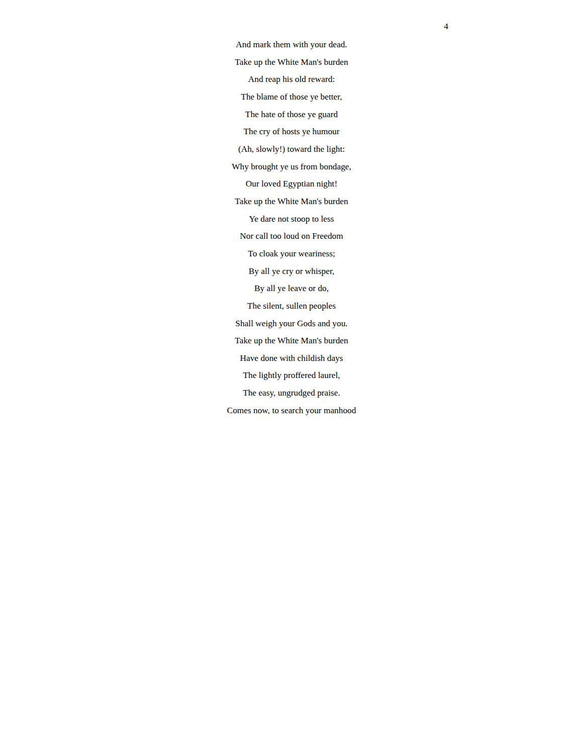4
And mark them with your dead.
Take up the White Man's burden And reap his old reward: The blame of those ye better, The hate of those ye guard The cry of hosts ye humour (Ah, slowly!) toward the light: Why brought ye us from bondage, Our loved Egyptian night!
Take up the White Man's burden Ye dare not stoop to less Nor call too loud on Freedom To cloak your weariness; By all ye cry or whisper, By all ye leave or do, The silent, sullen peoples Shall weigh your Gods and you.
Take up the White Man's burden Have done with childish days The lightly proffered laurel, The easy, ungrudged praise. Comes now, to search your manhood